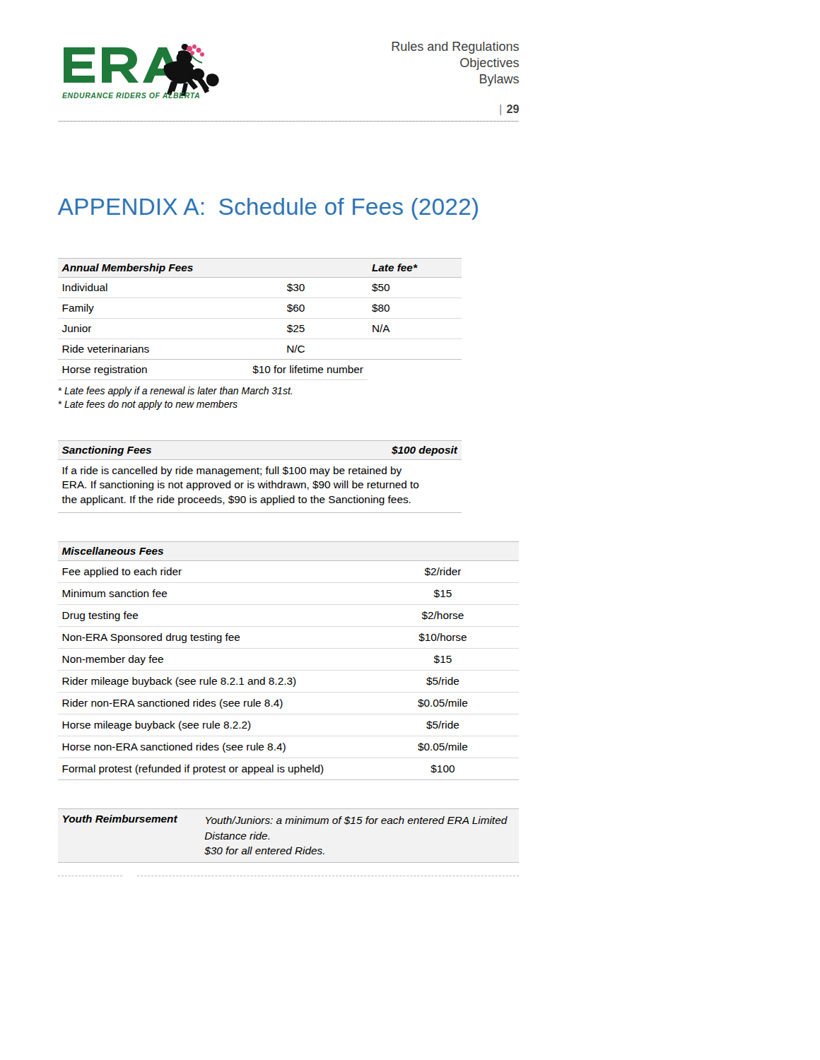ENDURANCE RIDERS OF ALBERTA
Rules and Regulations
Objectives
Bylaws
| 29
APPENDIX A: Schedule of Fees (2022)
| Annual Membership Fees | | Late fee* |
| Individual | $30 | $50 |
| Family | $60 | $80 |
| Junior | $25 | N/A |
| Ride veterinarians | N/C | |
| Horse registration | $10 for lifetime number | |
* Late fees apply if a renewal is later than March 31st.
* Late fees do not apply to new members
| Sanctioning Fees | $100 deposit |
| If a ride is cancelled by ride management; full $100 may be retained by ERA. If sanctioning is not approved or is withdrawn, $90 will be returned to the applicant. If the ride proceeds, $90 is applied to the Sanctioning fees. |
| Miscellaneous Fees | |
| Fee applied to each rider | $2/rider |
| Minimum sanction fee | $15 |
| Drug testing fee | $2/horse |
| Non-ERA Sponsored drug testing fee | $10/horse |
| Non-member day fee | $15 |
| Rider mileage buyback (see rule 8.2.1 and 8.2.3) | $5/ride |
| Rider non-ERA sanctioned rides (see rule 8.4) | $0.05/mile |
| Horse mileage buyback (see rule 8.2.2) | $5/ride |
| Horse non-ERA sanctioned rides (see rule 8.4) | $0.05/mile |
| Formal protest (refunded if protest or appeal is upheld) | $100 |
| Youth Reimbursement | Youth/Juniors: a minimum of $15 for each entered ERA Limited Distance ride. $30 for all entered Rides. |